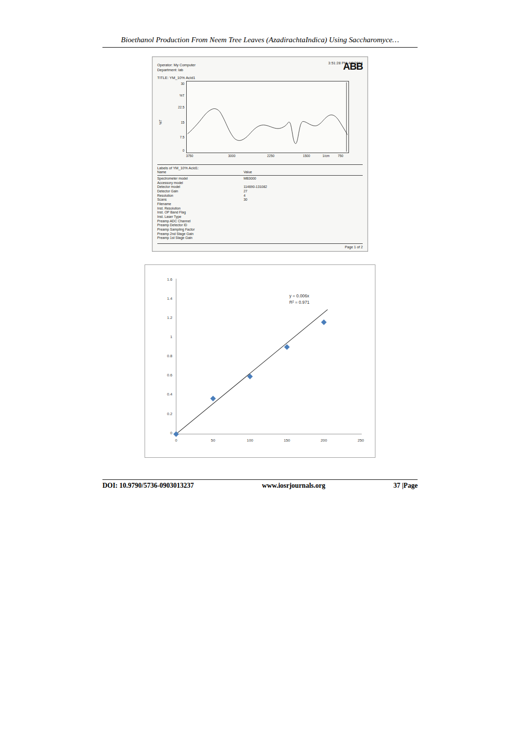Bioethanol Production From Neem Tree Leaves (AzadirachtaIndica) Using Saccharomyce…
3:51:28 PM 4/8/2014
Operator: My Computer
Department: lab
ABB
TITLE: YM_10% Acid1
%T
30 %T 22.5 15 7.5 0
3750 3000 2250 1500 1/cm 750
Labels of YM_10% Acid1:
| Name | Value |
| Spectrometer model | MB3000 |
| Accessory model | |
| Detector model | 114690-131082 |
| Detector Gain | 27 |
| Resolution | 4 |
| Scans | 30 |
| Filename | |
| Inst. Resolution | |
| Inst. OP Band Flag | |
| Inst. Laser Type | |
| Preamp ADC Channel | |
| Preamp Detector ID | |
| Preamp Sampling Factor | |
| Preamp 2nd Stage Gain | |
| Preamp 1st Stage Gain | |
Page 1 of 2
1.6 1.4 1.2 1 0.8 0.6 0.4 0.2 0 0 50 100 150 200 250 y = 0.006x R² = 0.971
DOI: 10.9790/5736-0903013237
www.iosrjournals.org
37 |Page